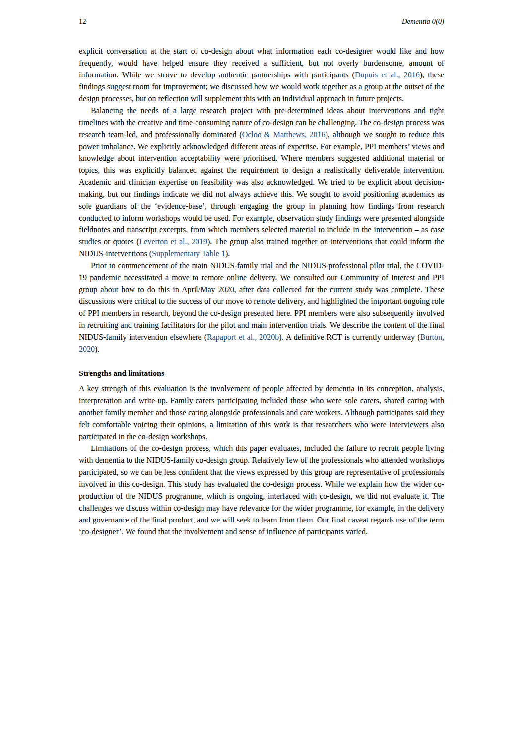12 Dementia 0(0)
explicit conversation at the start of co-design about what information each co-designer would like and how frequently, would have helped ensure they received a sufficient, but not overly burdensome, amount of information. While we strove to develop authentic partnerships with participants (Dupuis et al., 2016), these findings suggest room for improvement; we discussed how we would work together as a group at the outset of the design processes, but on reflection will supplement this with an individual approach in future projects.
Balancing the needs of a large research project with pre-determined ideas about interventions and tight timelines with the creative and time-consuming nature of co-design can be challenging. The co-design process was research team-led, and professionally dominated (Ocloo & Matthews, 2016), although we sought to reduce this power imbalance. We explicitly acknowledged different areas of expertise. For example, PPI members’ views and knowledge about intervention acceptability were prioritised. Where members suggested additional material or topics, this was explicitly balanced against the requirement to design a realistically deliverable intervention. Academic and clinician expertise on feasibility was also acknowledged. We tried to be explicit about decision-making, but our findings indicate we did not always achieve this. We sought to avoid positioning academics as sole guardians of the ‘evidence-base’, through engaging the group in planning how findings from research conducted to inform workshops would be used. For example, observation study findings were presented alongside fieldnotes and transcript excerpts, from which members selected material to include in the intervention – as case studies or quotes (Leverton et al., 2019). The group also trained together on interventions that could inform the NIDUS-interventions (Supplementary Table 1).
Prior to commencement of the main NIDUS-family trial and the NIDUS-professional pilot trial, the COVID-19 pandemic necessitated a move to remote online delivery. We consulted our Community of Interest and PPI group about how to do this in April/May 2020, after data collected for the current study was complete. These discussions were critical to the success of our move to remote delivery, and highlighted the important ongoing role of PPI members in research, beyond the co-design presented here. PPI members were also subsequently involved in recruiting and training facilitators for the pilot and main intervention trials. We describe the content of the final NIDUS-family intervention elsewhere (Rapaport et al., 2020b). A definitive RCT is currently underway (Burton, 2020).
Strengths and limitations
A key strength of this evaluation is the involvement of people affected by dementia in its conception, analysis, interpretation and write-up. Family carers participating included those who were sole carers, shared caring with another family member and those caring alongside professionals and care workers. Although participants said they felt comfortable voicing their opinions, a limitation of this work is that researchers who were interviewers also participated in the co-design workshops.
Limitations of the co-design process, which this paper evaluates, included the failure to recruit people living with dementia to the NIDUS-family co-design group. Relatively few of the professionals who attended workshops participated, so we can be less confident that the views expressed by this group are representative of professionals involved in this co-design. This study has evaluated the co-design process. While we explain how the wider co-production of the NIDUS programme, which is ongoing, interfaced with co-design, we did not evaluate it. The challenges we discuss within co-design may have relevance for the wider programme, for example, in the delivery and governance of the final product, and we will seek to learn from them. Our final caveat regards use of the term ‘co-designer’. We found that the involvement and sense of influence of participants varied.